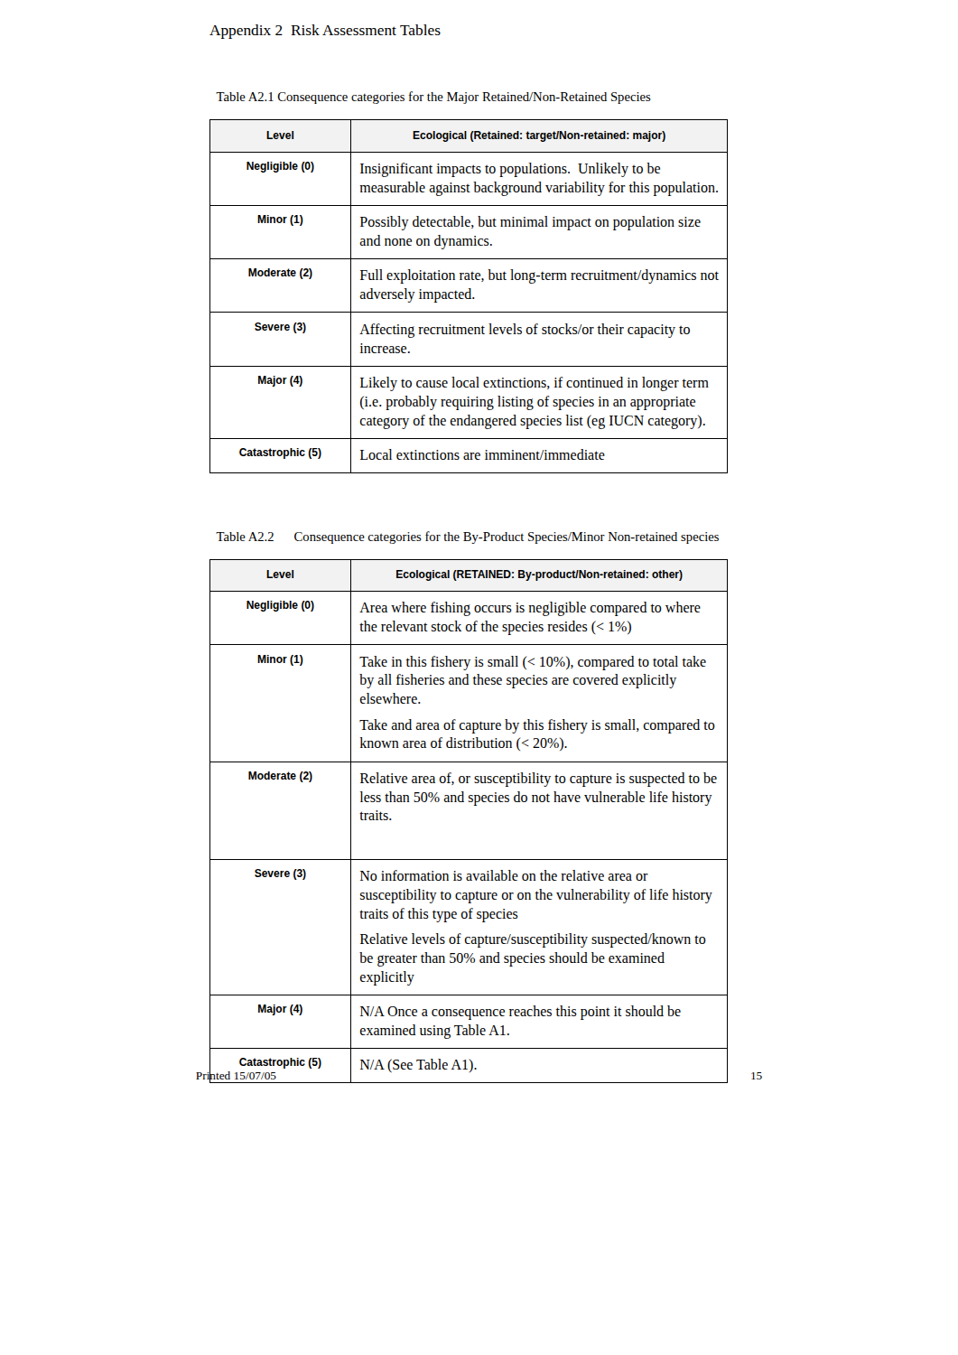Appendix 2 Risk Assessment Tables
Table A2.1 Consequence categories for the Major Retained/Non-Retained Species
| Level | Ecological (Retained: target/Non-retained: major) |
| --- | --- |
| Negligible (0) | Insignificant impacts to populations. Unlikely to be measurable against background variability for this population. |
| Minor (1) | Possibly detectable, but minimal impact on population size and none on dynamics. |
| Moderate (2) | Full exploitation rate, but long-term recruitment/dynamics not adversely impacted. |
| Severe (3) | Affecting recruitment levels of stocks/or their capacity to increase. |
| Major (4) | Likely to cause local extinctions, if continued in longer term (i.e. probably requiring listing of species in an appropriate category of the endangered species list (eg IUCN category). |
| Catastrophic (5) | Local extinctions are imminent/immediate |
Table A2.2 Consequence categories for the By-Product Species/Minor Non-retained species
| Level | Ecological (RETAINED: By-product/Non-retained: other) |
| --- | --- |
| Negligible (0) | Area where fishing occurs is negligible compared to where the relevant stock of the species resides (< 1%) |
| Minor (1) | Take in this fishery is small (< 10%), compared to total take by all fisheries and these species are covered explicitly elsewhere. Take and area of capture by this fishery is small, compared to known area of distribution (< 20%). |
| Moderate (2) | Relative area of, or susceptibility to capture is suspected to be less than 50% and species do not have vulnerable life history traits. |
| Severe (3) | No information is available on the relative area or susceptibility to capture or on the vulnerability of life history traits of this type of species Relative levels of capture/susceptibility suspected/known to be greater than 50% and species should be examined explicitly |
| Major (4) | N/A Once a consequence reaches this point it should be examined using Table A1. |
| Catastrophic (5) | N/A (See Table A1). |
Printed 15/07/05
15